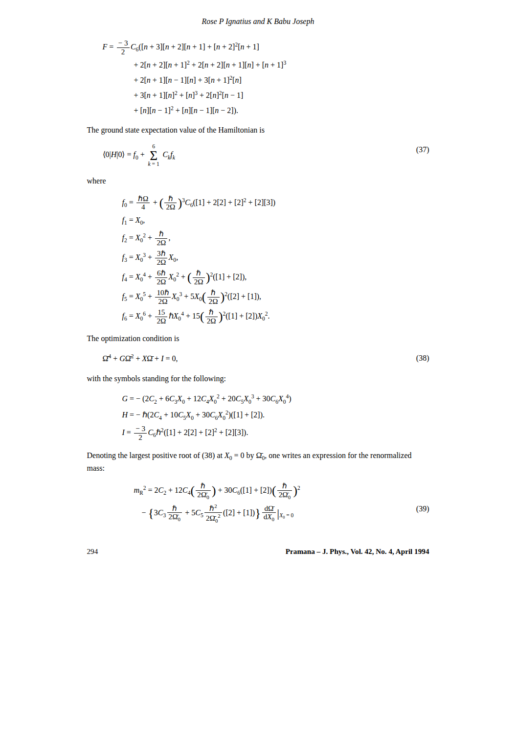Rose P Ignatius and K Babu Joseph
F = − 32 C6([n + 3][n + 2][n + 1] + [n + 2]2[n + 1]
+ 2[n + 2][n + 1]2 + 2[n + 2][n + 1][n] + [n + 1]3
+ 2[n + 1][n − 1][n] + 3[n + 1]2[n]
+ 3[n + 1][n]2 + [n]3 + 2[n]2[n − 1]
+ [n][n − 1]2 + [n][n − 1][n − 2]).
The ground state expectation value of the Hamiltonian is
(37) ⟨0|H|0⟩ = f0 + 6 Σk = 1 Ckfk
where
f0 = ℏΩ 4 + (ℏ 2Ω)3C6([1] + 2[2] + [2]2 + [2][3])
f1 = X0,
f2 = X02 + ℏ 2Ω,
f3 = X03 + 3ℏ 2Ω X0,
f4 = X04 + 6ℏ 2Ω X02 + (ℏ 2Ω)2([1] + [2]),
f5 = X05 + 10ℏ 2Ω X03 + 5X0(ℏ 2Ω)2([2] + [1]),
f6 = X06 + 152ΩℏX04 + 15(ℏ 2Ω)2([1] + [2])X02.
The optimization condition is
(38) Ω̄4 + GΩ̄2 + XΩ̄ + I = 0,
with the symbols standing for the following:
G = − (2C2 + 6C3X0 + 12C4X02 + 20C5X03 + 30C6X04)
H = − ℏ(2C4 + 10C5X0 + 30C6X02)([1] + [2]).
I = − 32 C6ℏ2([1] + 2[2] + [2]2 + [2][3]).
Denoting the largest positive root of (38) at X0 = 0 by Ω̄0, one writes an expression for the renormalized mass:
mR2 = 2C2 + 12C4(ℏ 2Ω̄0) + 30C6([1] + [2])(ℏ 2Ω̄0)2
(39) − {3C3ℏ 2Ω̄0 + 5C5ℏ22Ω̄02([2] + [1])}dΩ̄dX0|X0 = 0
294 Pramana – J. Phys., Vol. 42, No. 4, April 1994